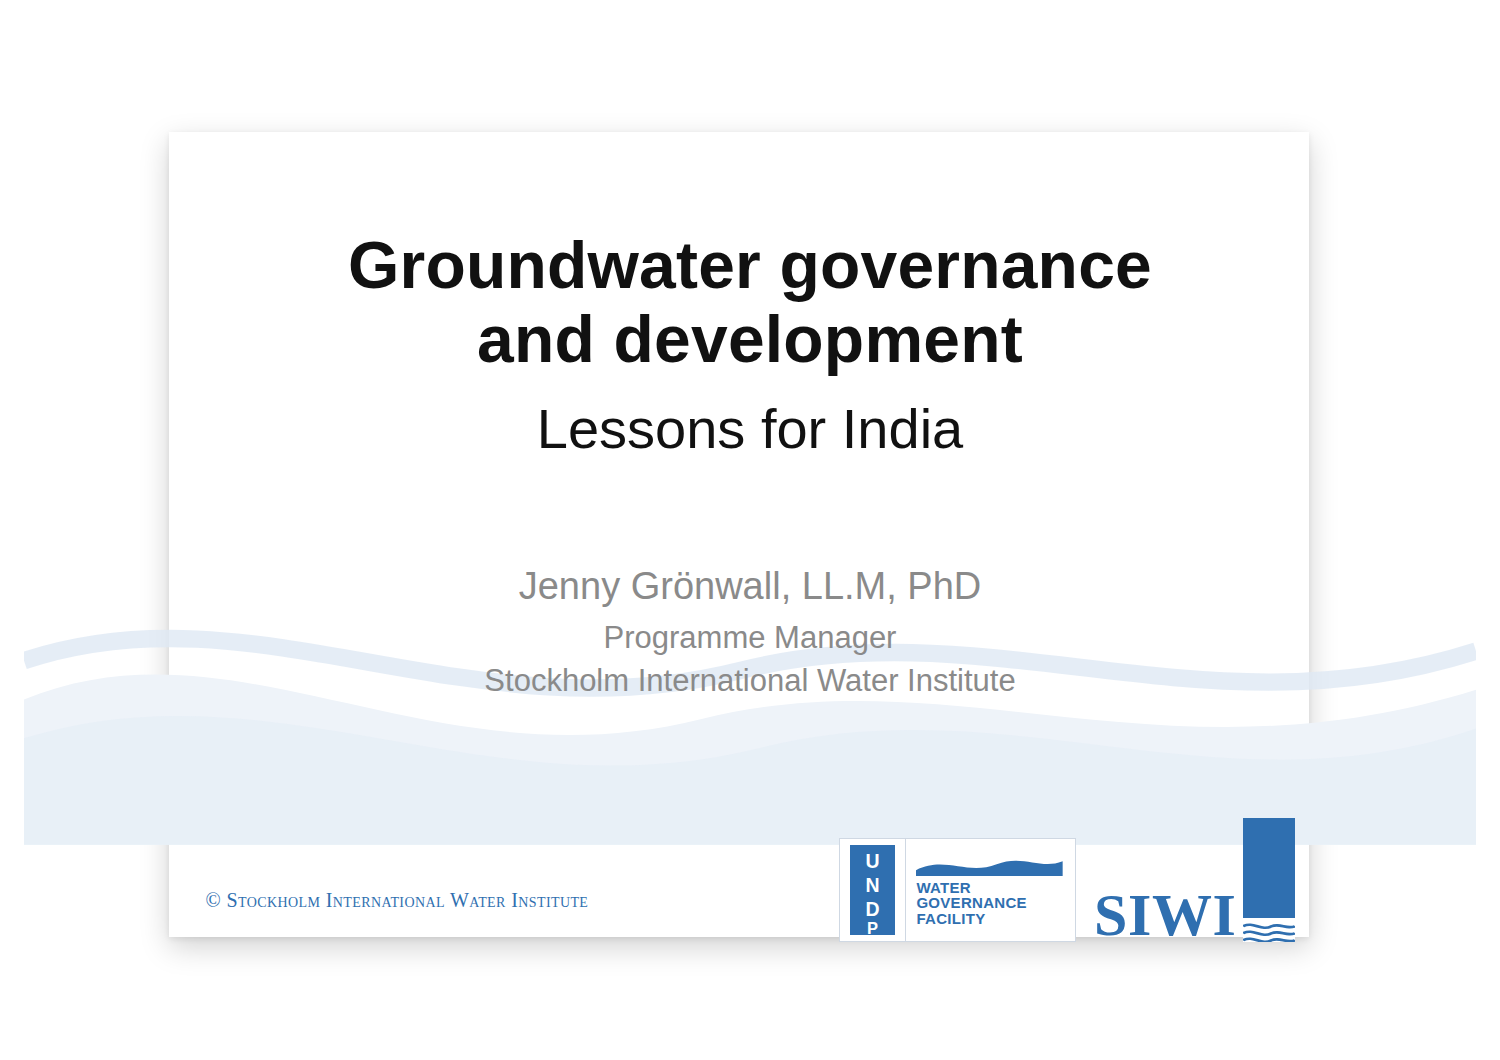Groundwater governance
and development
Lessons for India
Jenny Grönwall, LL.M, PhD
Programme Manager
Stockholm International Water Institute
© Stockholm International Water Institute
U N D P
WATER
GOVERNANCE
FACILITY
SIWI